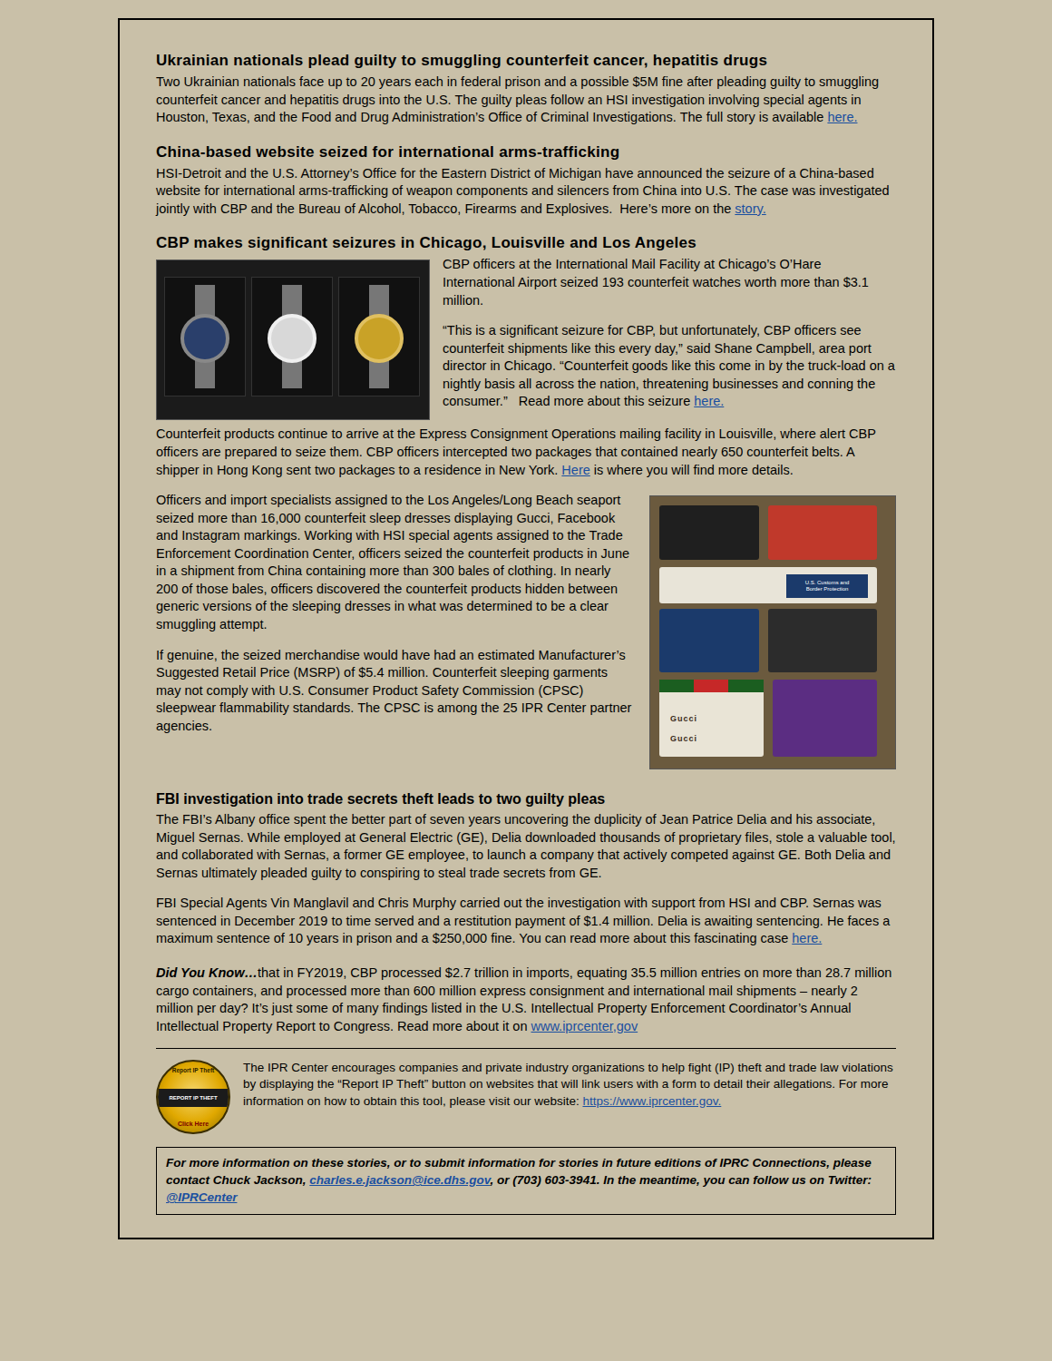Ukrainian nationals plead guilty to smuggling counterfeit cancer, hepatitis drugs
Two Ukrainian nationals face up to 20 years each in federal prison and a possible $5M fine after pleading guilty to smuggling counterfeit cancer and hepatitis drugs into the U.S. The guilty pleas follow an HSI investigation involving special agents in Houston, Texas, and the Food and Drug Administration’s Office of Criminal Investigations. The full story is available here.
China-based website seized for international arms-trafficking
HSI-Detroit and the U.S. Attorney’s Office for the Eastern District of Michigan have announced the seizure of a China-based website for international arms-trafficking of weapon components and silencers from China into U.S. The case was investigated jointly with CBP and the Bureau of Alcohol, Tobacco, Firearms and Explosives. Here’s more on the story.
CBP makes significant seizures in Chicago, Louisville and Los Angeles
CBP officers at the International Mail Facility at Chicago’s O’Hare International Airport seized 193 counterfeit watches worth more than $3.1 million.
“This is a significant seizure for CBP, but unfortunately, CBP officers see counterfeit shipments like this every day,” said Shane Campbell, area port director in Chicago. “Counterfeit goods like this come in by the truck-load on a nightly basis all across the nation, threatening businesses and conning the consumer.” Read more about this seizure here.
Counterfeit products continue to arrive at the Express Consignment Operations mailing facility in Louisville, where alert CBP officers are prepared to seize them. CBP officers intercepted two packages that contained nearly 650 counterfeit belts. A shipper in Hong Kong sent two packages to a residence in New York. Here is where you will find more details.
U.S. Customs and
Border Protection
Gucci
Gucci
Officers and import specialists assigned to the Los Angeles/Long Beach seaport seized more than 16,000 counterfeit sleep dresses displaying Gucci, Facebook and Instagram markings. Working with HSI special agents assigned to the Trade Enforcement Coordination Center, officers seized the counterfeit products in June in a shipment from China containing more than 300 bales of clothing. In nearly 200 of those bales, officers discovered the counterfeit products hidden between generic versions of the sleeping dresses in what was determined to be a clear smuggling attempt.
If genuine, the seized merchandise would have had an estimated Manufacturer’s Suggested Retail Price (MSRP) of $5.4 million. Counterfeit sleeping garments may not comply with U.S. Consumer Product Safety Commission (CPSC) sleepwear flammability standards. The CPSC is among the 25 IPR Center partner agencies.
FBI investigation into trade secrets theft leads to two guilty pleas
The FBI’s Albany office spent the better part of seven years uncovering the duplicity of Jean Patrice Delia and his associate, Miguel Sernas. While employed at General Electric (GE), Delia downloaded thousands of proprietary files, stole a valuable tool, and collaborated with Sernas, a former GE employee, to launch a company that actively competed against GE. Both Delia and Sernas ultimately pleaded guilty to conspiring to steal trade secrets from GE.
FBI Special Agents Vin Manglavil and Chris Murphy carried out the investigation with support from HSI and CBP. Sernas was sentenced in December 2019 to time served and a restitution payment of $1.4 million. Delia is awaiting sentencing. He faces a maximum sentence of 10 years in prison and a $250,000 fine. You can read more about this fascinating case here.
Did You Know…that in FY2019, CBP processed $2.7 trillion in imports, equating 35.5 million entries on more than 28.7 million cargo containers, and processed more than 600 million express consignment and international mail shipments – nearly 2 million per day? It’s just some of many findings listed in the U.S. Intellectual Property Enforcement Coordinator’s Annual Intellectual Property Report to Congress. Read more about it on www.iprcenter,gov
Report IP Theft
REPORT IP THEFT
Click Here
The IPR Center encourages companies and private industry organizations to help fight (IP) theft and trade law violations by displaying the “Report IP Theft” button on websites that will link users with a form to detail their allegations. For more information on how to obtain this tool, please visit our website: https://www.iprcenter.gov.
For more information on these stories, or to submit information for stories in future editions of IPRC Connections, please contact Chuck Jackson, charles.e.jackson@ice.dhs.gov, or (703) 603-3941. In the meantime, you can follow us on Twitter: @IPRCenter